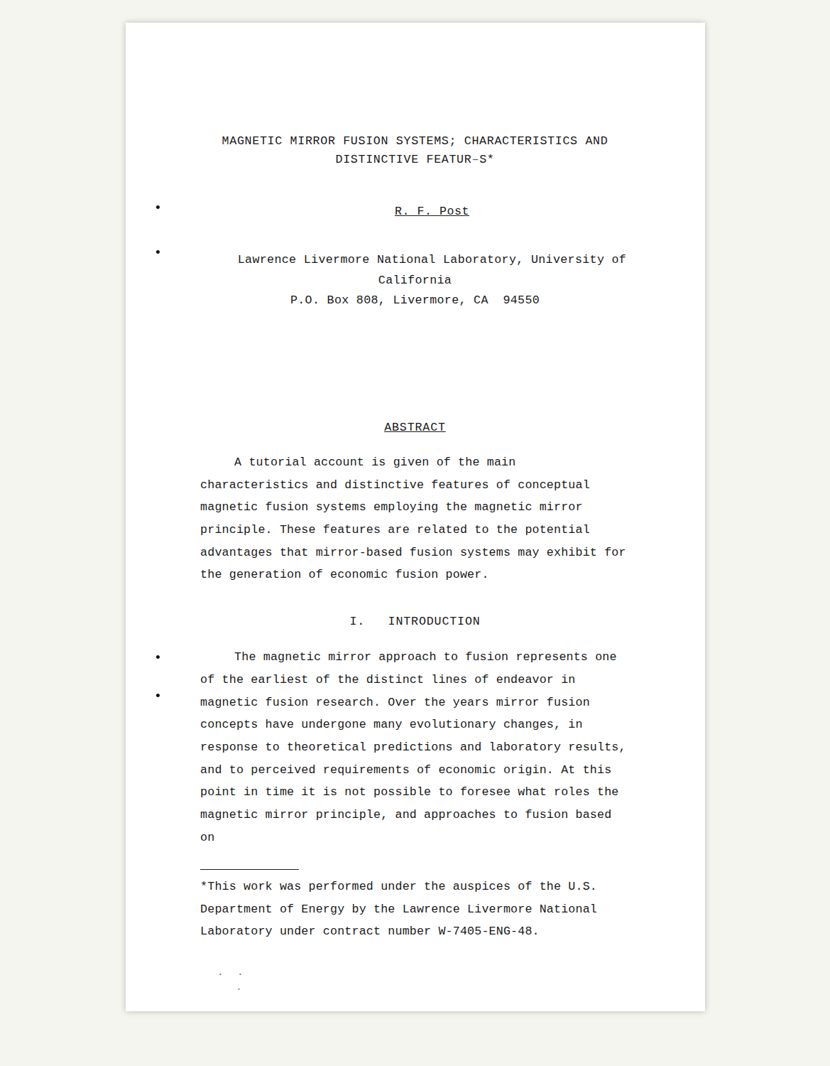• • • •
MAGNETIC MIRROR FUSION SYSTEMS; CHARACTERISTICS AND DISTINCTIVE FEATUR–S*
R. F. Post
Lawrence Livermore National Laboratory, University of California
P.O. Box 808, Livermore, CA 94550
ABSTRACT
A tutorial account is given of the main characteristics and distinctive features of conceptual magnetic fusion systems employing the magnetic mirror principle. These features are related to the potential advantages that mirror-based fusion systems may exhibit for the generation of economic fusion power.
I. INTRODUCTION
The magnetic mirror approach to fusion represents one of the earliest of the distinct lines of endeavor in magnetic fusion research. Over the years mirror fusion concepts have undergone many evolutionary changes, in response to theoretical predictions and laboratory results, and to perceived requirements of economic origin. At this point in time it is not possible to foresee what roles the magnetic mirror principle, and approaches to fusion based on
*This work was performed under the auspices of the U.S. Department of Energy by the Lawrence Livermore National Laboratory under contract number W-7405-ENG-48.
. .
.